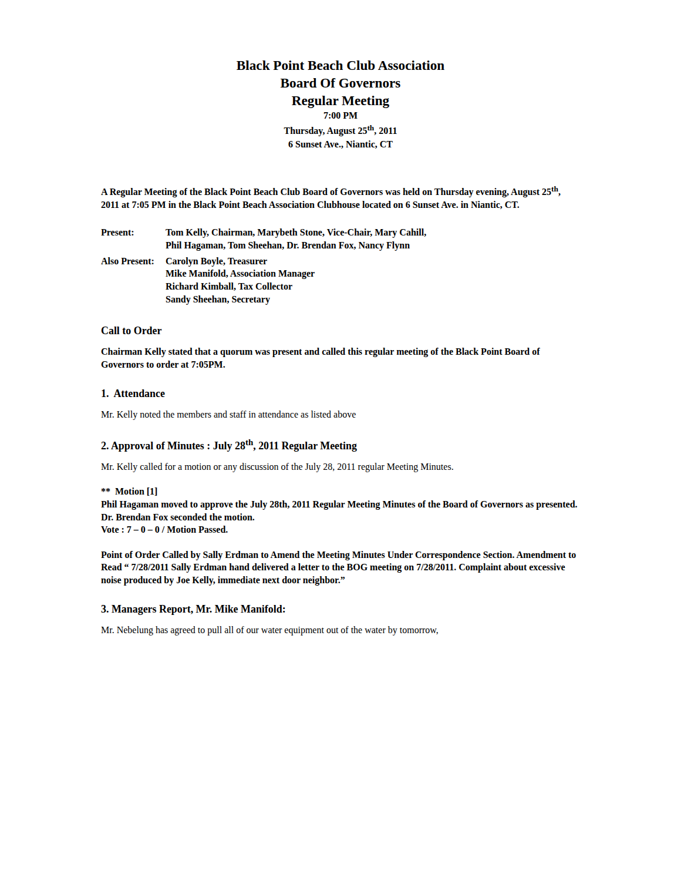Black Point Beach Club Association
Board Of Governors
Regular Meeting
7:00 PM
Thursday, August 25th, 2011
6 Sunset Ave., Niantic, CT
A Regular Meeting of the Black Point Beach Club Board of Governors was held on Thursday evening, August 25th, 2011 at 7:05 PM in the Black Point Beach Association Clubhouse located on 6 Sunset Ave. in Niantic, CT.
| Present: | Tom Kelly, Chairman, Marybeth Stone, Vice-Chair, Mary Cahill, Phil Hagaman, Tom Sheehan, Dr. Brendan Fox, Nancy Flynn |
| Also Present: | Carolyn Boyle, Treasurer Mike Manifold, Association Manager Richard Kimball, Tax Collector Sandy Sheehan, Secretary |
Call to Order
Chairman Kelly stated that a quorum was present and called this regular meeting of the Black Point Board of Governors to order at 7:05PM.
1. Attendance
Mr. Kelly noted the members and staff in attendance as listed above
2. Approval of Minutes : July 28th, 2011 Regular Meeting
Mr. Kelly called for a motion or any discussion of the July 28, 2011 regular Meeting Minutes.
** Motion [1]
Phil Hagaman moved to approve the July 28th, 2011 Regular Meeting Minutes of the Board of Governors as presented.
Dr. Brendan Fox seconded the motion.
Vote : 7 – 0 – 0 / Motion Passed.
Point of Order Called by Sally Erdman to Amend the Meeting Minutes Under Correspondence Section. Amendment to Read “ 7/28/2011 Sally Erdman hand delivered a letter to the BOG meeting on 7/28/2011. Complaint about excessive noise produced by Joe Kelly, immediate next door neighbor.”
3. Managers Report, Mr. Mike Manifold:
Mr. Nebelung has agreed to pull all of our water equipment out of the water by tomorrow,